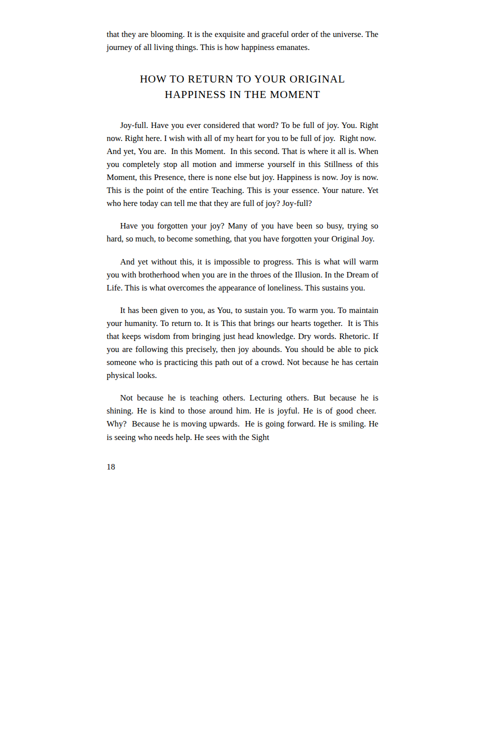that they are blooming. It is the exquisite and graceful order of the universe. The journey of all living things. This is how happiness emanates.
How to Return to Your Original Happiness in the Moment
Joy-full. Have you ever considered that word? To be full of joy. You. Right now. Right here. I wish with all of my heart for you to be full of joy. Right now. And yet, You are. In this Moment. In this second. That is where it all is. When you completely stop all motion and immerse yourself in this Stillness of this Moment, this Presence, there is none else but joy. Happiness is now. Joy is now. This is the point of the entire Teaching. This is your essence. Your nature. Yet who here today can tell me that they are full of joy? Joy-full?
Have you forgotten your joy? Many of you have been so busy, trying so hard, so much, to become something, that you have forgotten your Original Joy.
And yet without this, it is impossible to progress. This is what will warm you with brotherhood when you are in the throes of the Illusion. In the Dream of Life. This is what overcomes the appearance of loneliness. This sustains you.
It has been given to you, as You, to sustain you. To warm you. To maintain your humanity. To return to. It is This that brings our hearts together. It is This that keeps wisdom from bringing just head knowledge. Dry words. Rhetoric. If you are following this precisely, then joy abounds. You should be able to pick someone who is practicing this path out of a crowd. Not because he has certain physical looks.
Not because he is teaching others. Lecturing others. But because he is shining. He is kind to those around him. He is joyful. He is of good cheer. Why? Because he is moving upwards. He is going forward. He is smiling. He is seeing who needs help. He sees with the Sight
18